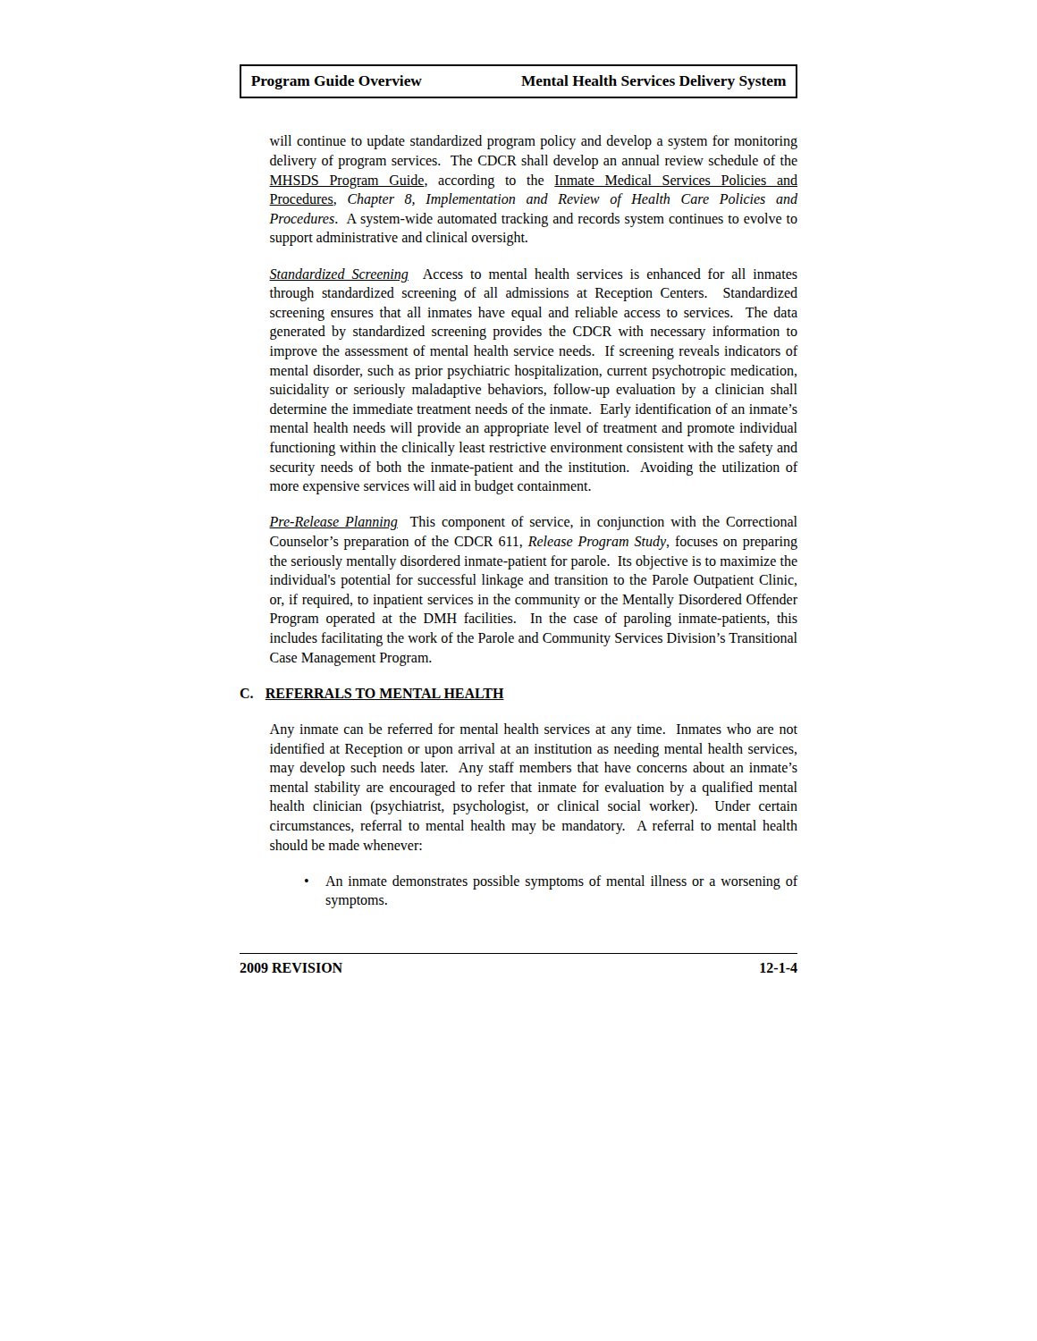Program Guide Overview Mental Health Services Delivery System
will continue to update standardized program policy and develop a system for monitoring delivery of program services. The CDCR shall develop an annual review schedule of the MHSDS Program Guide, according to the Inmate Medical Services Policies and Procedures, Chapter 8, Implementation and Review of Health Care Policies and Procedures. A system-wide automated tracking and records system continues to evolve to support administrative and clinical oversight.
Standardized Screening Access to mental health services is enhanced for all inmates through standardized screening of all admissions at Reception Centers. Standardized screening ensures that all inmates have equal and reliable access to services. The data generated by standardized screening provides the CDCR with necessary information to improve the assessment of mental health service needs. If screening reveals indicators of mental disorder, such as prior psychiatric hospitalization, current psychotropic medication, suicidality or seriously maladaptive behaviors, follow-up evaluation by a clinician shall determine the immediate treatment needs of the inmate. Early identification of an inmate’s mental health needs will provide an appropriate level of treatment and promote individual functioning within the clinically least restrictive environment consistent with the safety and security needs of both the inmate-patient and the institution. Avoiding the utilization of more expensive services will aid in budget containment.
Pre-Release Planning This component of service, in conjunction with the Correctional Counselor’s preparation of the CDCR 611, Release Program Study, focuses on preparing the seriously mentally disordered inmate-patient for parole. Its objective is to maximize the individual's potential for successful linkage and transition to the Parole Outpatient Clinic, or, if required, to inpatient services in the community or the Mentally Disordered Offender Program operated at the DMH facilities. In the case of paroling inmate-patients, this includes facilitating the work of the Parole and Community Services Division’s Transitional Case Management Program.
C. REFERRALS TO MENTAL HEALTH
Any inmate can be referred for mental health services at any time. Inmates who are not identified at Reception or upon arrival at an institution as needing mental health services, may develop such needs later. Any staff members that have concerns about an inmate’s mental stability are encouraged to refer that inmate for evaluation by a qualified mental health clinician (psychiatrist, psychologist, or clinical social worker). Under certain circumstances, referral to mental health may be mandatory. A referral to mental health should be made whenever:
An inmate demonstrates possible symptoms of mental illness or a worsening of symptoms.
2009 REVISION 12-1-4